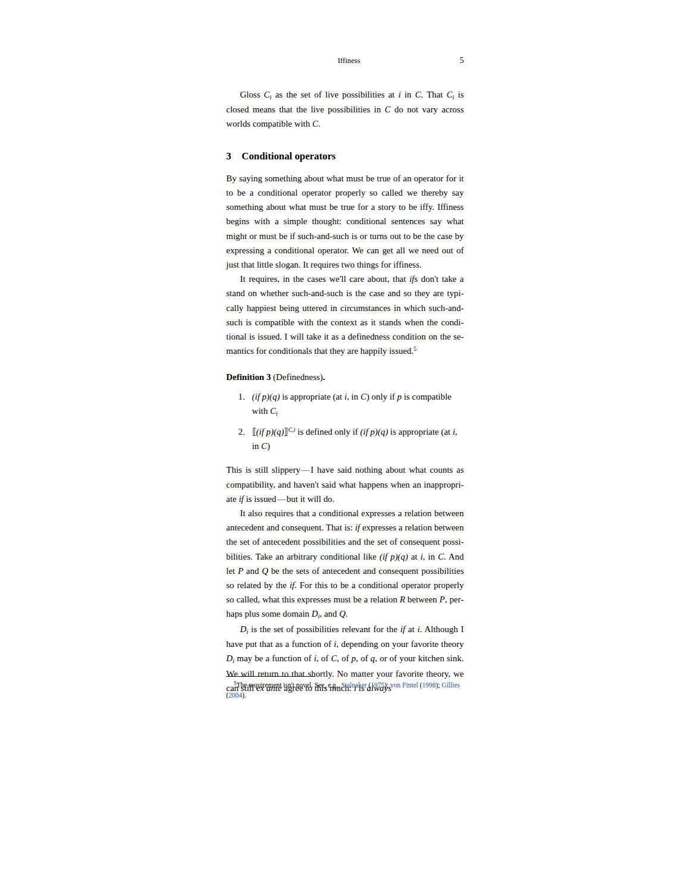Iffiness 5
Gloss Ci as the set of live possibilities at i in C. That Ci is closed means that the live possibilities in C do not vary across worlds compatible with C.
3 Conditional operators
By saying something about what must be true of an operator for it to be a conditional operator properly so called we thereby say something about what must be true for a story to be iffy. Iffiness begins with a simple thought: conditional sentences say what might or must be if such-and-such is or turns out to be the case by expressing a conditional operator. We can get all we need out of just that little slogan. It requires two things for iffiness.
It requires, in the cases we'll care about, that ifs don't take a stand on whether such-and-such is the case and so they are typically happiest being uttered in circumstances in which such-and-such is compatible with the context as it stands when the conditional is issued. I will take it as a definedness condition on the semantics for conditionals that they are happily issued.5
Definition 3 (Definedness).
1.(if p)(q) is appropriate (at i, in C) only if p is compatible with Ci
2.⟦(if p)(q)⟧C,i is defined only if (if p)(q) is appropriate (at i, in C)
This is still slippery — I have said nothing about what counts as compatibility, and haven't said what happens when an inappropriate if is issued — but it will do.
It also requires that a conditional expresses a relation between antecedent and consequent. That is: if expresses a relation between the set of antecedent possibilities and the set of consequent possibilities. Take an arbitrary conditional like (if p)(q) at i, in C. And let P and Q be the sets of antecedent and consequent possibilities so related by the if. For this to be a conditional operator properly so called, what this expresses must be a relation R between P, perhaps plus some domain Di, and Q.
Di is the set of possibilities relevant for the if at i. Although I have put that as a function of i, depending on your favorite theory Di may be a function of i, of C, of p, of q, or of your kitchen sink. We will return to that shortly. No matter your favorite theory, we can still ex ante agree to this much: i is always
5The requirement isn't novel. See, e.g., Stalnaker (1975); von Fintel (1998); Gillies (2004).